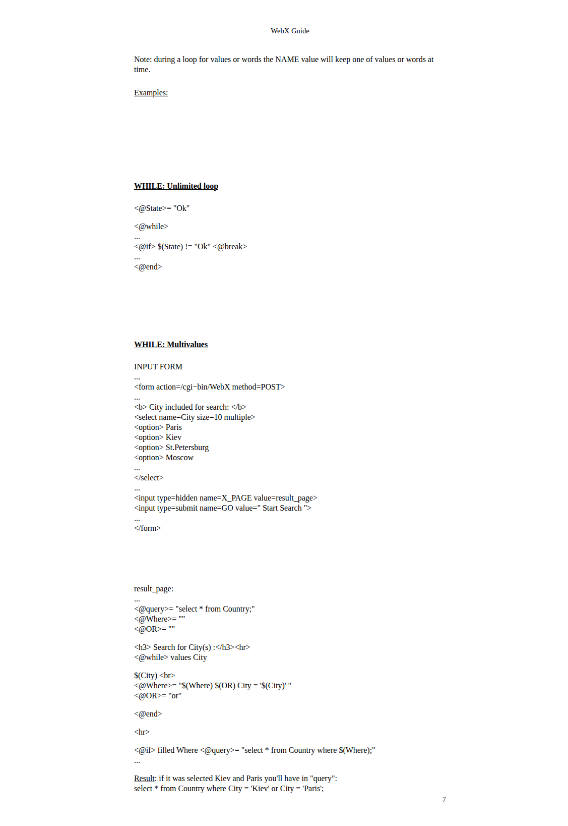WebX Guide
Note: during a loop for values or words the NAME value will keep one of values or words at time.
Examples:
WHILE: Unlimited loop
<@State>= "Ok"
<@while>
...
<@if> $(State) != "Ok" <@break>
...
<@end>
WHILE: Multivalues
INPUT FORM
...
<form action=/cgi−bin/WebX method=POST>
...
<b> City included for search: </b>
<select name=City size=10 multiple>
<option> Paris
<option> Kiev
<option> St.Petersburg
<option> Moscow
...
</select>
...
<input type=hidden name=X_PAGE value=result_page>
<input type=submit name=GO value=" Start Search ">
...
</form>
result_page:
...
<@query>= "select * from Country;"
<@Where>= ""
<@OR>= ""
<h3> Search for City(s) :</h3><hr>
<@while> values City
$(City) <br>
<@Where>= "$(Where) $(OR) City = '$(City)' "
<@OR>= "or"
<@end>
<hr>
<@if> filled Where <@query>= "select * from Country where $(Where);"
...
Result: if it was selected Kiev and Paris you'll have in "query":
select * from Country where City = 'Kiev' or City = 'Paris';
7